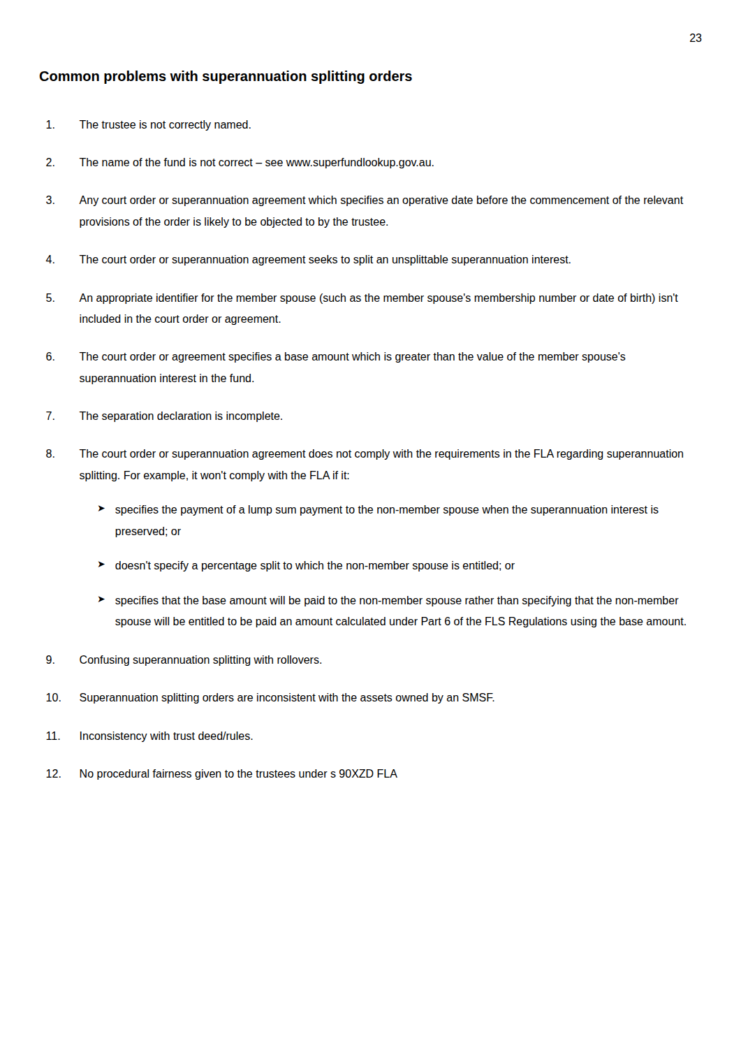23
Common problems with superannuation splitting orders
The trustee is not correctly named.
The name of the fund is not correct – see www.superfundlookup.gov.au.
Any court order or superannuation agreement which specifies an operative date before the commencement of the relevant provisions of the order is likely to be objected to by the trustee.
The court order or superannuation agreement seeks to split an unsplittable superannuation interest.
An appropriate identifier for the member spouse (such as the member spouse's membership number or date of birth) isn't included in the court order or agreement.
The court order or agreement specifies a base amount which is greater than the value of the member spouse's superannuation interest in the fund.
The separation declaration is incomplete.
The court order or superannuation agreement does not comply with the requirements in the FLA regarding superannuation splitting. For example, it won't comply with the FLA if it:
specifies the payment of a lump sum payment to the non-member spouse when the superannuation interest is preserved; or
doesn't specify a percentage split to which the non-member spouse is entitled; or
specifies that the base amount will be paid to the non-member spouse rather than specifying that the non-member spouse will be entitled to be paid an amount calculated under Part 6 of the FLS Regulations using the base amount.
Confusing superannuation splitting with rollovers.
Superannuation splitting orders are inconsistent with the assets owned by an SMSF.
Inconsistency with trust deed/rules.
No procedural fairness given to the trustees under s 90XZD FLA